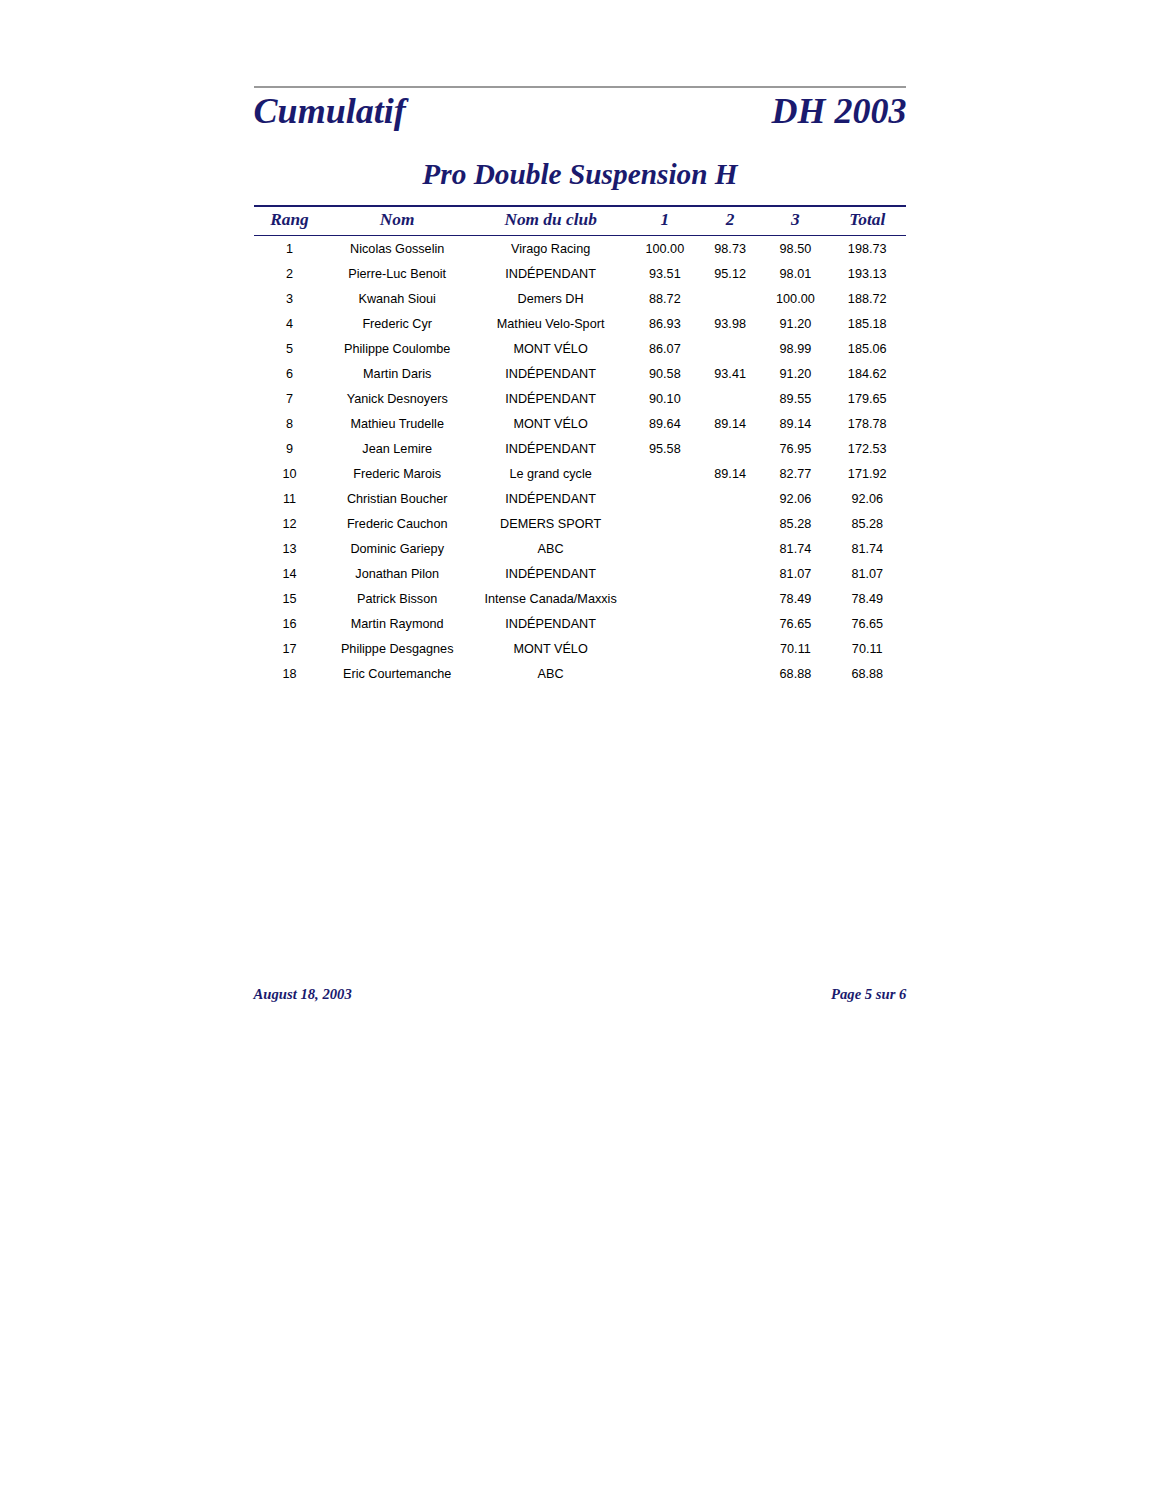Cumulatif
DH 2003
Pro Double Suspension H
| Rang | Nom | Nom du club | 1 | 2 | 3 | Total |
| --- | --- | --- | --- | --- | --- | --- |
| 1 | Nicolas Gosselin | Virago Racing | 100.00 | 98.73 | 98.50 | 198.73 |
| 2 | Pierre-Luc Benoit | INDÉPENDANT | 93.51 | 95.12 | 98.01 | 193.13 |
| 3 | Kwanah Sioui | Demers DH | 88.72 | | 100.00 | 188.72 |
| 4 | Frederic Cyr | Mathieu Velo-Sport | 86.93 | 93.98 | 91.20 | 185.18 |
| 5 | Philippe Coulombe | MONT VÉLO | 86.07 | | 98.99 | 185.06 |
| 6 | Martin Daris | INDÉPENDANT | 90.58 | 93.41 | 91.20 | 184.62 |
| 7 | Yanick Desnoyers | INDÉPENDANT | 90.10 | | 89.55 | 179.65 |
| 8 | Mathieu Trudelle | MONT VÉLO | 89.64 | 89.14 | 89.14 | 178.78 |
| 9 | Jean Lemire | INDÉPENDANT | 95.58 | | 76.95 | 172.53 |
| 10 | Frederic Marois | Le grand cycle | | 89.14 | 82.77 | 171.92 |
| 11 | Christian Boucher | INDÉPENDANT | | | 92.06 | 92.06 |
| 12 | Frederic Cauchon | DEMERS SPORT | | | 85.28 | 85.28 |
| 13 | Dominic Gariepy | ABC | | | 81.74 | 81.74 |
| 14 | Jonathan Pilon | INDÉPENDANT | | | 81.07 | 81.07 |
| 15 | Patrick Bisson | Intense Canada/Maxxis | | | 78.49 | 78.49 |
| 16 | Martin Raymond | INDÉPENDANT | | | 76.65 | 76.65 |
| 17 | Philippe Desgagnes | MONT VÉLO | | | 70.11 | 70.11 |
| 18 | Eric Courtemanche | ABC | | | 68.88 | 68.88 |
August 18, 2003
Page 5 sur 6